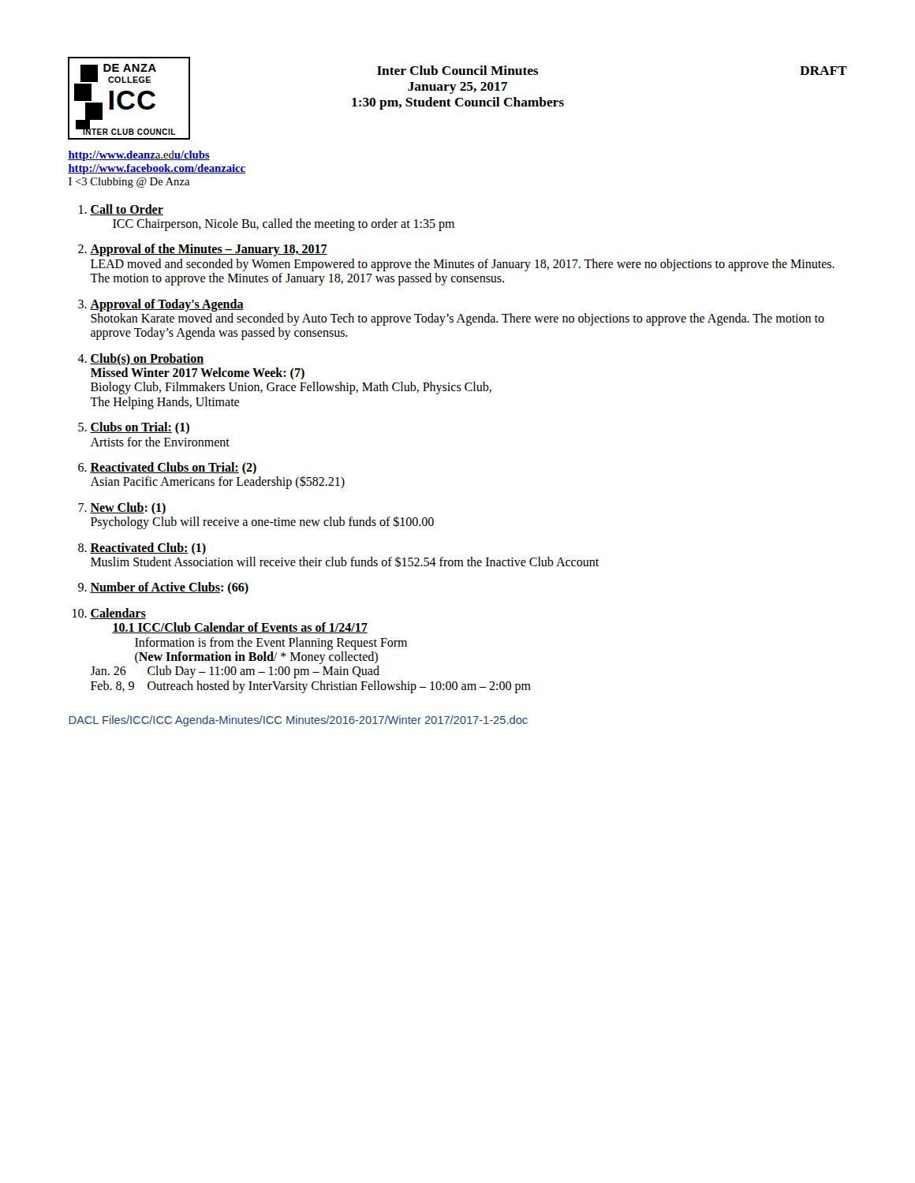DE ANZACOLLEGE
ICC
INTER CLUB COUNCIL
Inter Club Council Minutes
January 25, 2017
1:30 pm, Student Council Chambers
DRAFT
http://www.deanza.edu/clubs
http://www.facebook.com/deanzaicc
I <3 Clubbing @ De Anza
Call to Order
ICC Chairperson, Nicole Bu, called the meeting to order at 1:35 pm
Approval of the Minutes – January 18, 2017
LEAD moved and seconded by Women Empowered to approve the Minutes of January 18, 2017. There were no objections to approve the Minutes. The motion to approve the Minutes of January 18, 2017 was passed by consensus.
Approval of Today's Agenda
Shotokan Karate moved and seconded by Auto Tech to approve Today’s Agenda. There were no objections to approve the Agenda. The motion to approve Today’s Agenda was passed by consensus.
Club(s) on Probation
Missed Winter 2017 Welcome Week: (7)
Biology Club, Filmmakers Union, Grace Fellowship, Math Club, Physics Club,
The Helping Hands, Ultimate
Clubs on Trial: (1)
Artists for the Environment
Reactivated Clubs on Trial: (2)
Asian Pacific Americans for Leadership ($582.21)
New Club: (1)
Psychology Club will receive a one-time new club funds of $100.00
Reactivated Club: (1)
Muslim Student Association will receive their club funds of $152.54 from the Inactive Club Account
Number of Active Clubs: (66)
Calendars
10.1 ICC/Club Calendar of Events as of 1/24/17
Information is from the Event Planning Request Form
(New Information in Bold/ * Money collected)
Jan. 26 Club Day – 11:00 am – 1:00 pm – Main Quad
Feb. 8, 9 Outreach hosted by InterVarsity Christian Fellowship – 10:00 am – 2:00 pm
DACL Files/ICC/ICC Agenda-Minutes/ICC Minutes/2016-2017/Winter 2017/2017-1-25.doc